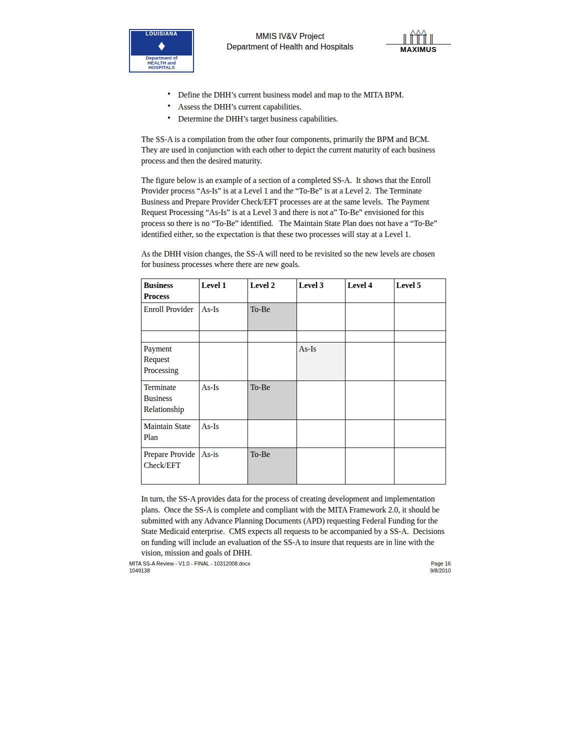LOUISIANA
♦
Department of HEALTH and HOSPITALS
MMIS IV&V Project Department of Health and Hospitals
△△△ ║║║║║
MAXIMUS
Define the DHH’s current business model and map to the MITA BPM.
Assess the DHH’s current capabilities.
Determine the DHH’s target business capabilities.
The SS-A is a compilation from the other four components, primarily the BPM and BCM. They are used in conjunction with each other to depict the current maturity of each business process and then the desired maturity.
The figure below is an example of a section of a completed SS-A. It shows that the Enroll Provider process “As-Is” is at a Level 1 and the “To-Be” is at a Level 2. The Terminate Business and Prepare Provider Check/EFT processes are at the same levels. The Payment Request Processing “As-Is” is at a Level 3 and there is not a” To-Be” envisioned for this process so there is no “To-Be” identified. The Maintain State Plan does not have a “To-Be” identified either, so the expectation is that these two processes will stay at a Level 1.
As the DHH vision changes, the SS-A will need to be revisited so the new levels are chosen for business processes where there are new goals.
| Business Process | Level 1 | Level 2 | Level 3 | Level 4 | Level 5 |
| --- | --- | --- | --- | --- | --- |
| Enroll Provider | As-Is | To-Be | | | |
| Payment Request Processing | | | As-Is | | |
| Terminate Business Relationship | As-Is | To-Be | | | |
| Maintain State Plan | As-Is | | | | |
| Prepare Provide Check/EFT | As-is | To-Be | | | |
In turn, the SS-A provides data for the process of creating development and implementation plans. Once the SS-A is complete and compliant with the MITA Framework 2.0, it should be submitted with any Advance Planning Documents (APD) requesting Federal Funding for the State Medicaid enterprise. CMS expects all requests to be accompanied by a SS-A. Decisions on funding will include an evaluation of the SS-A to insure that requests are in line with the vision, mission and goals of DHH.
MITA SS-A Review - V1.0 - FINAL - 10312008.docx
Page 16
1049138
9/8/2010